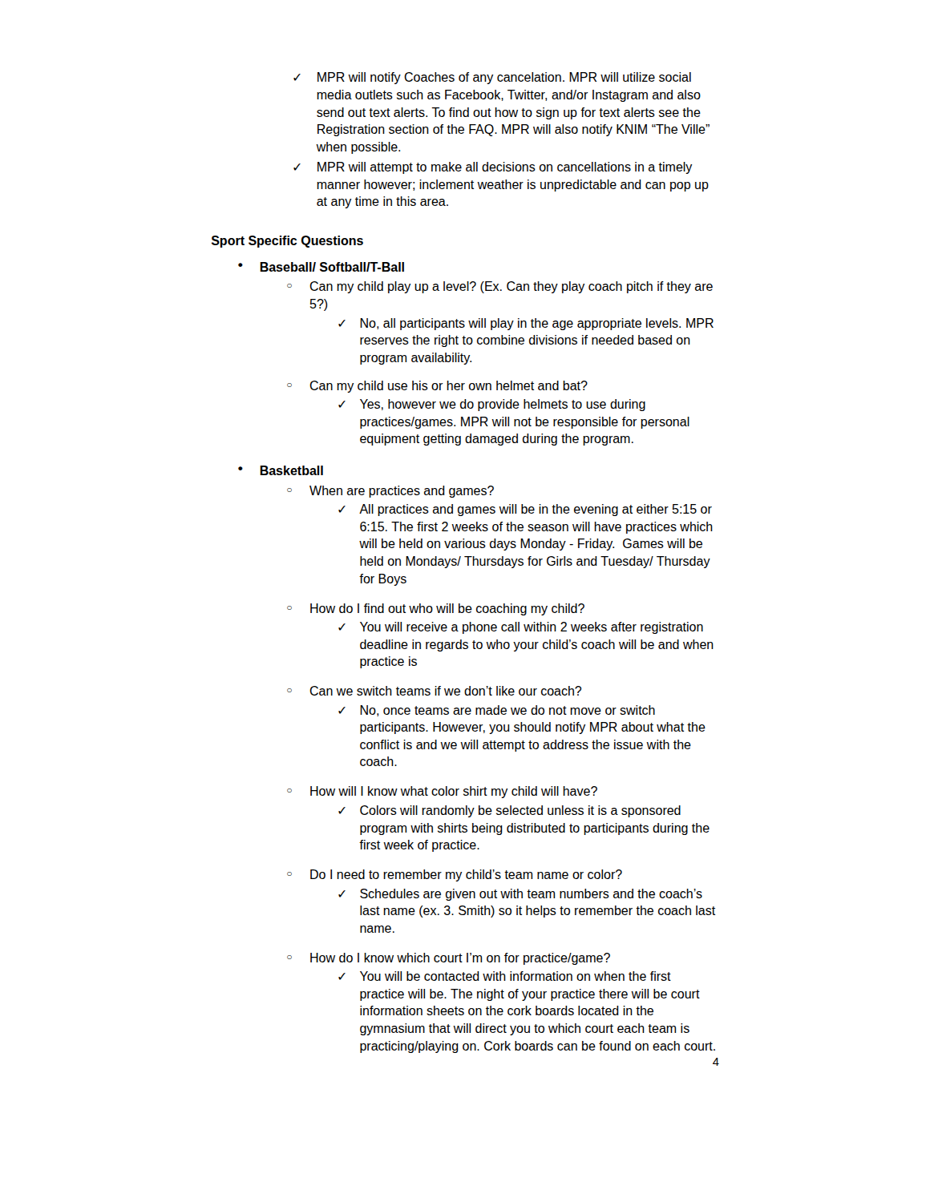MPR will notify Coaches of any cancelation. MPR will utilize social media outlets such as Facebook, Twitter, and/or Instagram and also send out text alerts. To find out how to sign up for text alerts see the Registration section of the FAQ. MPR will also notify KNIM “The Ville” when possible.
MPR will attempt to make all decisions on cancellations in a timely manner however; inclement weather is unpredictable and can pop up at any time in this area.
Sport Specific Questions
Baseball/ Softball/T-Ball
Can my child play up a level? (Ex. Can they play coach pitch if they are 5?)
No, all participants will play in the age appropriate levels. MPR reserves the right to combine divisions if needed based on program availability.
Can my child use his or her own helmet and bat?
Yes, however we do provide helmets to use during practices/games. MPR will not be responsible for personal equipment getting damaged during the program.
Basketball
When are practices and games?
All practices and games will be in the evening at either 5:15 or 6:15. The first 2 weeks of the season will have practices which will be held on various days Monday - Friday. Games will be held on Mondays/ Thursdays for Girls and Tuesday/ Thursday for Boys
How do I find out who will be coaching my child?
You will receive a phone call within 2 weeks after registration deadline in regards to who your child’s coach will be and when practice is
Can we switch teams if we don’t like our coach?
No, once teams are made we do not move or switch participants. However, you should notify MPR about what the conflict is and we will attempt to address the issue with the coach.
How will I know what color shirt my child will have?
Colors will randomly be selected unless it is a sponsored program with shirts being distributed to participants during the first week of practice.
Do I need to remember my child’s team name or color?
Schedules are given out with team numbers and the coach’s last name (ex. 3. Smith) so it helps to remember the coach last name.
How do I know which court I’m on for practice/game?
You will be contacted with information on when the first practice will be. The night of your practice there will be court information sheets on the cork boards located in the gymnasium that will direct you to which court each team is practicing/playing on. Cork boards can be found on each court.
4